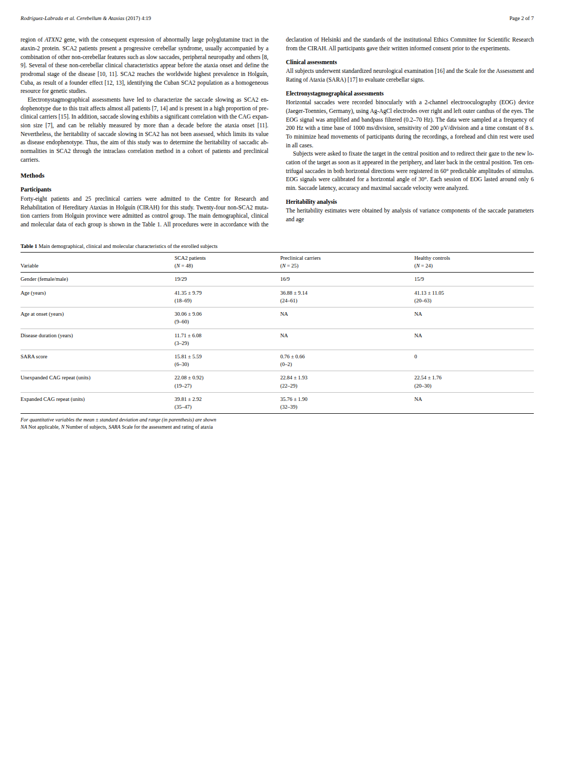Rodríguez-Labrada et al. Cerebellum & Ataxias (2017) 4:19
Page 2 of 7
region of ATXN2 gene, with the consequent expression of abnormally large polyglutamine tract in the ataxin-2 protein. SCA2 patients present a progressive cerebellar syndrome, usually accompanied by a combination of other non-cerebellar features such as slow saccades, peripheral neuropathy and others [8, 9]. Several of these non-cerebellar clinical characteristics appear before the ataxia onset and define the prodromal stage of the disease [10, 11]. SCA2 reaches the worldwide highest prevalence in Holguín, Cuba, as result of a founder effect [12, 13], identifying the Cuban SCA2 population as a homogeneous resource for genetic studies.
Electronystagmographical assessments have led to characterize the saccade slowing as SCA2 endophenotype due to this trait affects almost all patients [7, 14] and is present in a high proportion of preclinical carriers [15]. In addition, saccade slowing exhibits a significant correlation with the CAG expansion size [7], and can be reliably measured by more than a decade before the ataxia onset [11]. Nevertheless, the heritability of saccade slowing in SCA2 has not been assessed, which limits its value as disease endophenotype. Thus, the aim of this study was to determine the heritability of saccadic abnormalities in SCA2 through the intraclass correlation method in a cohort of patients and preclinical carriers.
Methods
Participants
Forty-eight patients and 25 preclinical carriers were admitted to the Centre for Research and Rehabilitation of Hereditary Ataxias in Holguín (CIRAH) for this study. Twenty-four non-SCA2 mutation carriers from Holguin province were admitted as control group. The main demographical, clinical and molecular data of each group is shown in the Table 1. All procedures were in accordance with the declaration of Helsinki and the standards of the institutional Ethics Committee for Scientific Research from the CIRAH. All participants gave their written informed consent prior to the experiments.
Clinical assessments
All subjects underwent standardized neurological examination [16] and the Scale for the Assessment and Rating of Ataxia (SARA) [17] to evaluate cerebellar signs.
Electronystagmographical assessments
Horizontal saccades were recorded binocularly with a 2-channel electrooculography (EOG) device (Jaeger-Toennies, Germany), using Ag-AgCl electrodes over right and left outer canthus of the eyes. The EOG signal was amplified and bandpass filtered (0.2–70 Hz). The data were sampled at a frequency of 200 Hz with a time base of 1000 ms/division, sensitivity of 200 μV/division and a time constant of 8 s. To minimize head movements of participants during the recordings, a forehead and chin rest were used in all cases.
Subjects were asked to fixate the target in the central position and to redirect their gaze to the new location of the target as soon as it appeared in the periphery, and later back in the central position. Ten centrifugal saccades in both horizontal directions were registered in 60° predictable amplitudes of stimulus. EOG signals were calibrated for a horizontal angle of 30°. Each session of EOG lasted around only 6 min. Saccade latency, accuracy and maximal saccade velocity were analyzed.
Heritability analysis
The heritability estimates were obtained by analysis of variance components of the saccade parameters and age
Table 1 Main demographical, clinical and molecular characteristics of the enrolled subjects
| Variable | SCA2 patients ( N = 48) | Preclinical carriers ( N = 25) | Healthy controls ( N = 24) |
| --- | --- | --- | --- |
| Gender (female/male) | 19/29 | 16/9 | 15/9 |
| Age (years) | 41.35 ± 9.79 (18–69) | 36.88 ± 9.14 (24–61) | 41.13 ± 11.05 (20–63) |
| Age at onset (years) | 30.06 ± 9.06 (9–60) | NA | NA |
| Disease duration (years) | 11.71 ± 6.08 (3–29) | NA | NA |
| SARA score | 15.81 ± 5.59 (6–30) | 0.76 ± 0.66 (0–2) | 0 |
| Unexpanded CAG repeat (units) | 22.08 ± 0.92) (19–27) | 22.84 ± 1.93 (22–29) | 22.54 ± 1.76 (20–30) |
| Expanded CAG repeat (units) | 39.81 ± 2.92 (35–47) | 35.76 ± 1.90 (32–39) | NA |
For quantitative variables the mean ± standard deviation and range (in parenthesis) are shown
NA Not applicable, N Number of subjects, SARA Scale for the assessment and rating of ataxia